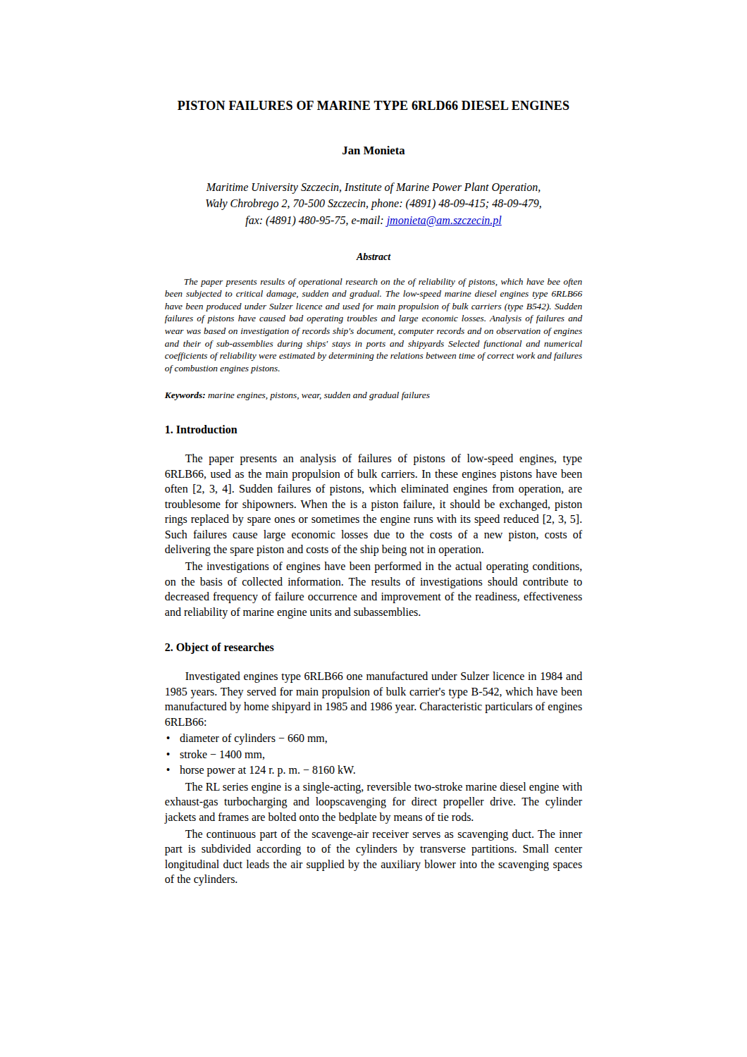PISTON FAILURES OF MARINE TYPE 6RLD66 DIESEL ENGINES
Jan Monieta
Maritime University Szczecin, Institute of Marine Power Plant Operation,
Wały Chrobrego 2, 70-500 Szczecin, phone: (4891) 48-09-415; 48-09-479,
fax: (4891) 480-95-75, e-mail: jmonieta@am.szczecin.pl
Abstract
The paper presents results of operational research on the of reliability of pistons, which have bee often been subjected to critical damage, sudden and gradual. The low-speed marine diesel engines type 6RLB66 have been produced under Sulzer licence and used for main propulsion of bulk carriers (type B542). Sudden failures of pistons have caused bad operating troubles and large economic losses. Analysis of failures and wear was based on investigation of records ship's document, computer records and on observation of engines and their of sub-assemblies during ships' stays in ports and shipyards Selected functional and numerical coefficients of reliability were estimated by determining the relations between time of correct work and failures of combustion engines pistons.
Keywords: marine engines, pistons, wear, sudden and gradual failures
1. Introduction
The paper presents an analysis of failures of pistons of low-speed engines, type 6RLB66, used as the main propulsion of bulk carriers. In these engines pistons have been often [2, 3, 4]. Sudden failures of pistons, which eliminated engines from operation, are troublesome for shipowners. When the is a piston failure, it should be exchanged, piston rings replaced by spare ones or sometimes the engine runs with its speed reduced [2, 3, 5]. Such failures cause large economic losses due to the costs of a new piston, costs of delivering the spare piston and costs of the ship being not in operation.
The investigations of engines have been performed in the actual operating conditions, on the basis of collected information. The results of investigations should contribute to decreased frequency of failure occurrence and improvement of the readiness, effectiveness and reliability of marine engine units and subassemblies.
2. Object of researches
Investigated engines type 6RLB66 one manufactured under Sulzer licence in 1984 and 1985 years. They served for main propulsion of bulk carrier's type B-542, which have been manufactured by home shipyard in 1985 and 1986 year. Characteristic particulars of engines 6RLB66:
diameter of cylinders − 660 mm,
stroke − 1400 mm,
horse power at 124 r. p. m. − 8160 kW.
The RL series engine is a single-acting, reversible two-stroke marine diesel engine with exhaust-gas turbocharging and loopscavenging for direct propeller drive. The cylinder jackets and frames are bolted onto the bedplate by means of tie rods.
The continuous part of the scavenge-air receiver serves as scavenging duct. The inner part is subdivided according to of the cylinders by transverse partitions. Small center longitudinal duct leads the air supplied by the auxiliary blower into the scavenging spaces of the cylinders.